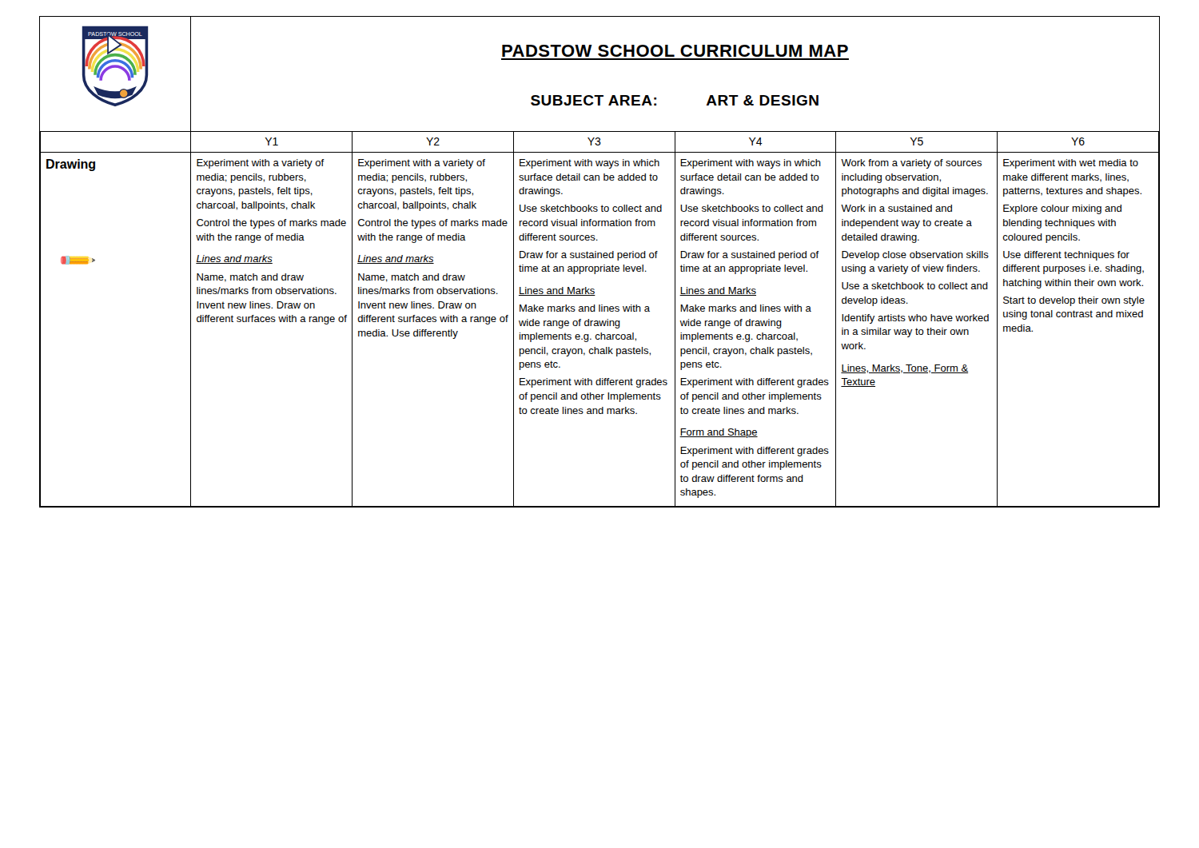| PADSTOW SCHOOL | PADSTOW SCHOOL CURRICULUM MAP SUBJECT AREA: ART & DESIGN |
| | Y1 | Y2 | Y3 | Y4 | Y5 | Y6 |
| Drawing ✏️ | Experiment with a variety of media; pencils, rubbers, crayons, pastels, felt tips, charcoal, ballpoints, chalk Control the types of marks made with the range of media Lines and marks Name, match and draw lines/marks from observations. Invent new lines. Draw on different surfaces with a range of | Experiment with a variety of media; pencils, rubbers, crayons, pastels, felt tips, charcoal, ballpoints, chalk Control the types of marks made with the range of media Lines and marks Name, match and draw lines/marks from observations. Invent new lines. Draw on different surfaces with a range of media. Use differently | Experiment with ways in which surface detail can be added to drawings. Use sketchbooks to collect and record visual information from different sources. Draw for a sustained period of time at an appropriate level. Lines and Marks Make marks and lines with a wide range of drawing implements e.g. charcoal, pencil, crayon, chalk pastels, pens etc. Experiment with different grades of pencil and other Implements to create lines and marks. | Experiment with ways in which surface detail can be added to drawings. Use sketchbooks to collect and record visual information from different sources. Draw for a sustained period of time at an appropriate level. Lines and Marks Make marks and lines with a wide range of drawing implements e.g. charcoal, pencil, crayon, chalk pastels, pens etc. Experiment with different grades of pencil and other implements to create lines and marks. Form and Shape Experiment with different grades of pencil and other implements to draw different forms and shapes. | Work from a variety of sources including observation, photographs and digital images. Work in a sustained and independent way to create a detailed drawing. Develop close observation skills using a variety of view finders. Use a sketchbook to collect and develop ideas. Identify artists who have worked in a similar way to their own work. Lines, Marks, Tone, Form & Texture | Experiment with wet media to make different marks, lines, patterns, textures and shapes. Explore colour mixing and blending techniques with coloured pencils. Use different techniques for different purposes i.e. shading, hatching within their own work. Start to develop their own style using tonal contrast and mixed media. |